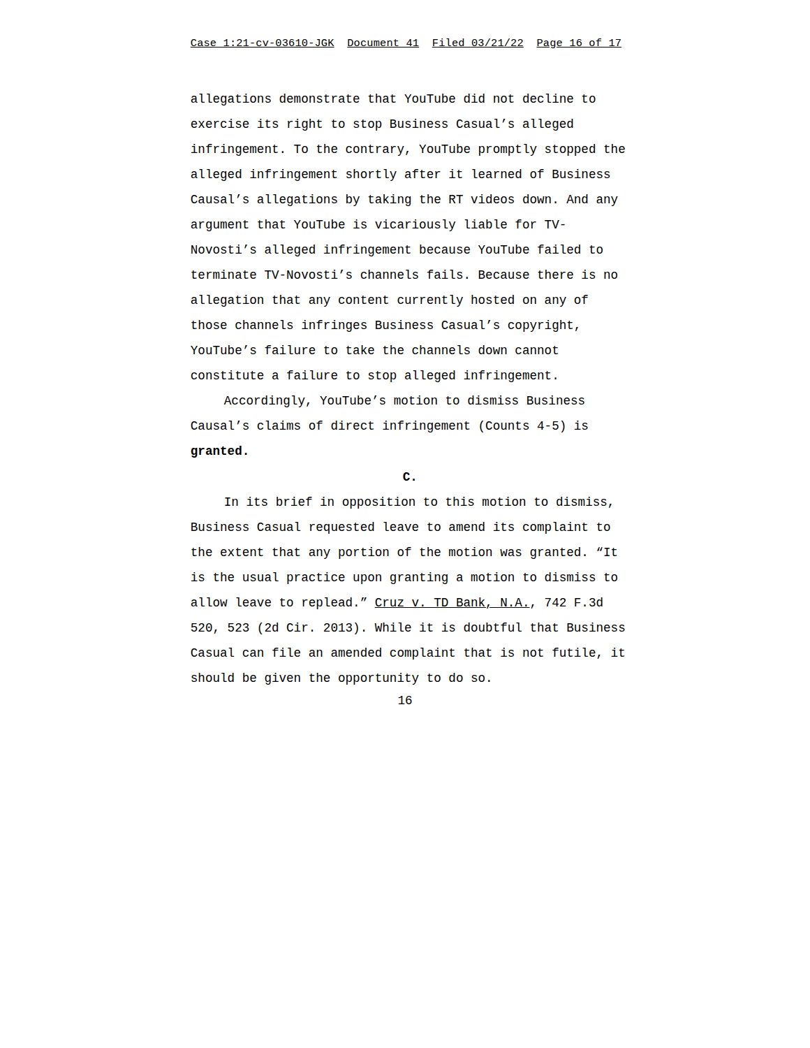Case 1:21-cv-03610-JGK Document 41 Filed 03/21/22 Page 16 of 17
allegations demonstrate that YouTube did not decline to exercise its right to stop Business Casual’s alleged infringement. To the contrary, YouTube promptly stopped the alleged infringement shortly after it learned of Business Causal’s allegations by taking the RT videos down. And any argument that YouTube is vicariously liable for TV-Novosti’s alleged infringement because YouTube failed to terminate TV-Novosti’s channels fails. Because there is no allegation that any content currently hosted on any of those channels infringes Business Casual’s copyright, YouTube’s failure to take the channels down cannot constitute a failure to stop alleged infringement.
Accordingly, YouTube’s motion to dismiss Business Causal’s claims of direct infringement (Counts 4-5) is granted.
C.
In its brief in opposition to this motion to dismiss, Business Casual requested leave to amend its complaint to the extent that any portion of the motion was granted. “It is the usual practice upon granting a motion to dismiss to allow leave to replead.” Cruz v. TD Bank, N.A., 742 F.3d 520, 523 (2d Cir. 2013). While it is doubtful that Business Casual can file an amended complaint that is not futile, it should be given the opportunity to do so.
16